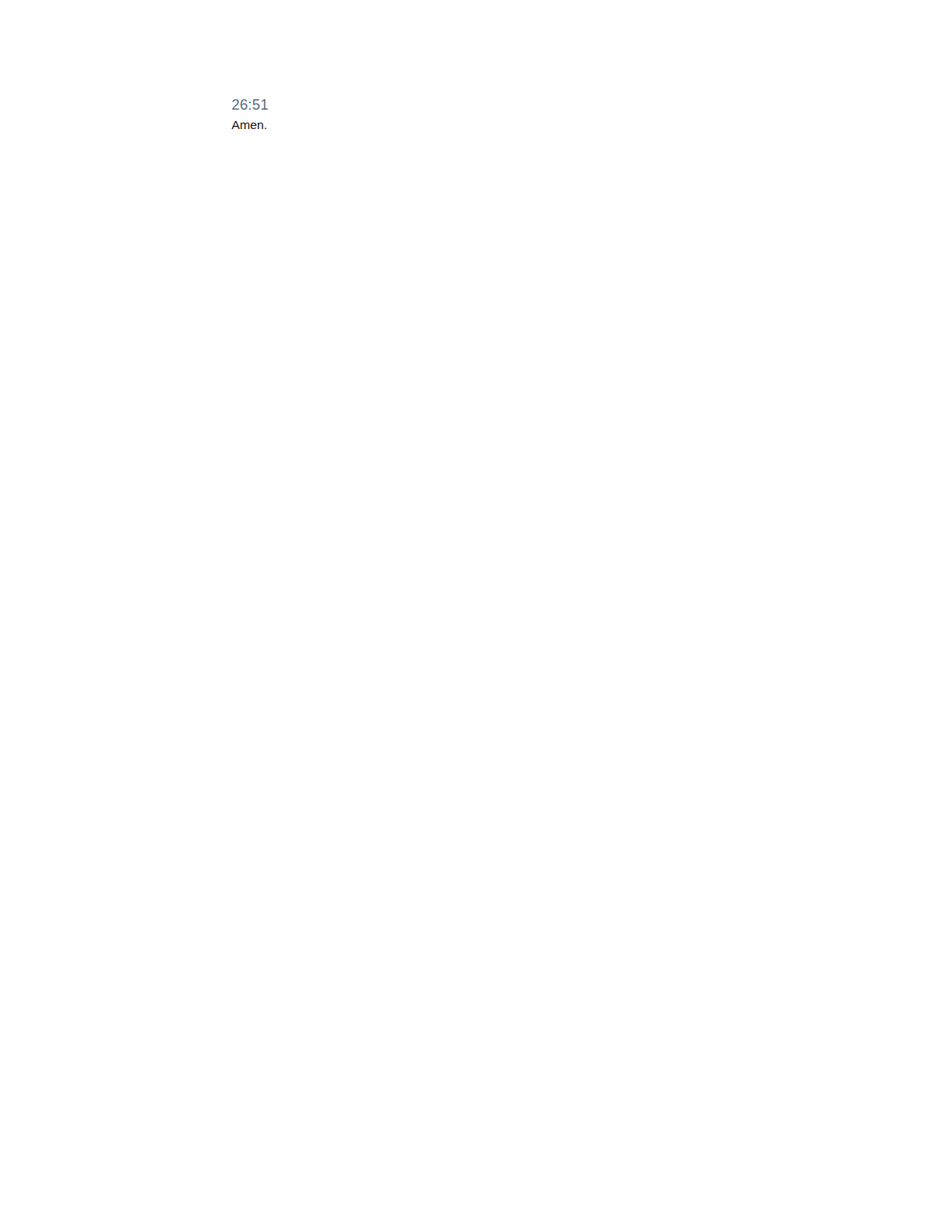26:51
Amen.